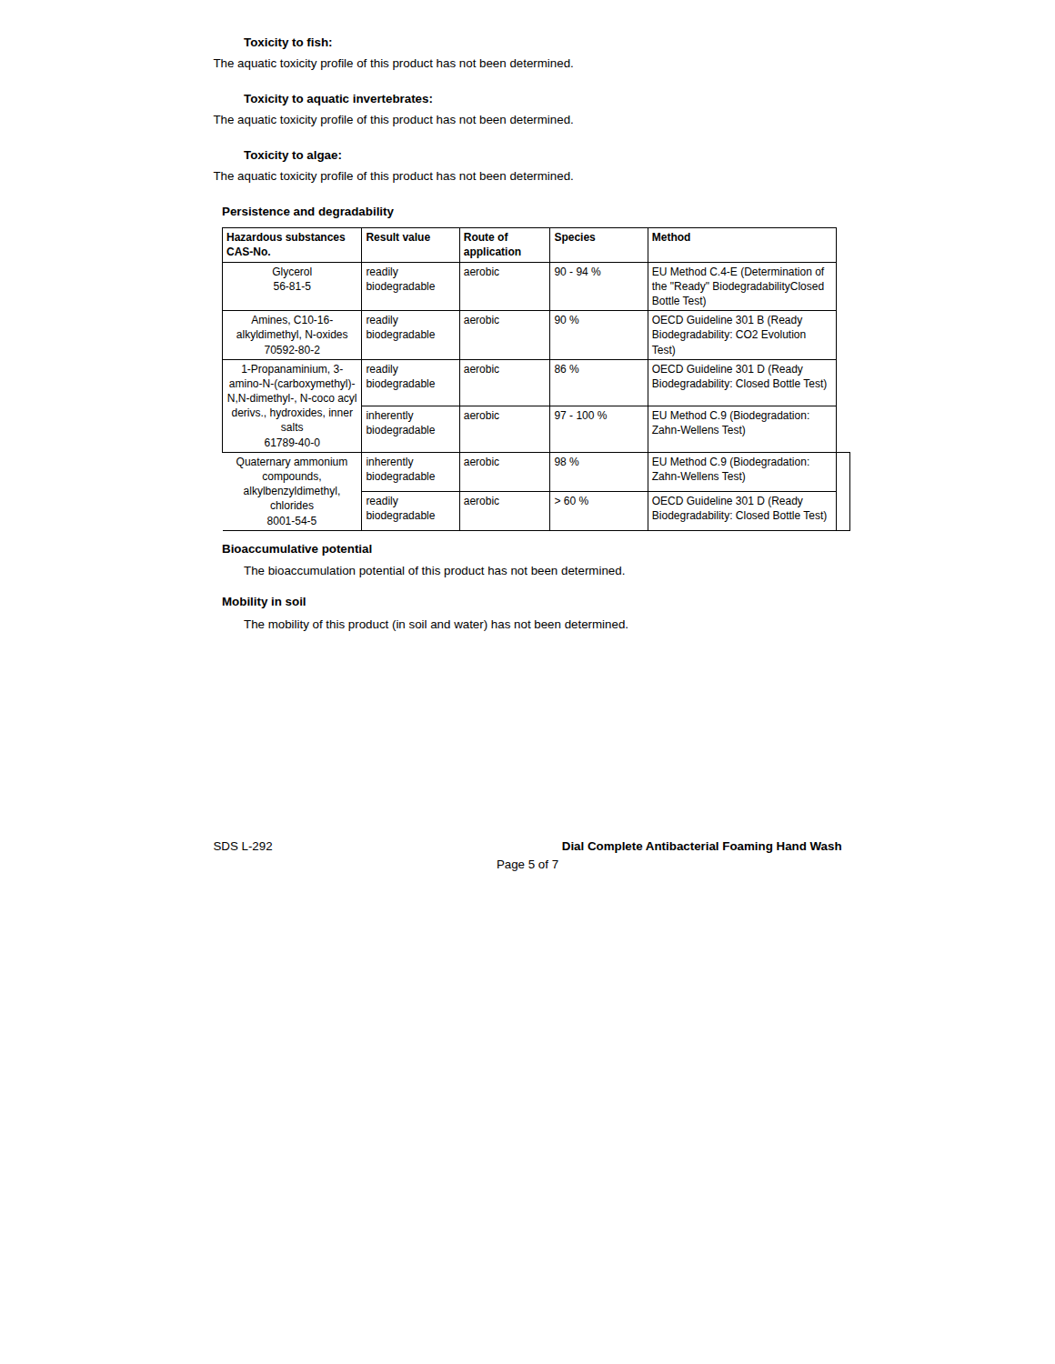Toxicity to fish:
The aquatic toxicity profile of this product has not been determined.
Toxicity to aquatic invertebrates:
The aquatic toxicity profile of this product has not been determined.
Toxicity to algae:
The aquatic toxicity profile of this product has not been determined.
Persistence and degradability
| Hazardous substances CAS-No. | Result value | Route of application | Species | Method | |
| --- | --- | --- | --- | --- | --- |
| Glycerol 56-81-5 | readily biodegradable | aerobic | 90 - 94 % | EU Method C.4-E (Determination of the "Ready" BiodegradabilityClosed Bottle Test) | |
| Amines, C10-16-alkyldimethyl, N-oxides 70592-80-2 | readily biodegradable | aerobic | 90 % | OECD Guideline 301 B (Ready Biodegradability: CO2 Evolution Test) | |
| 1-Propanaminium, 3-amino-N-(carboxymethyl)-N,N-dimethyl-, N-coco acyl derivs., hydroxides, inner salts 61789-40-0 | readily biodegradable | aerobic | 86 % | OECD Guideline 301 D (Ready Biodegradability: Closed Bottle Test) | |
| inherently biodegradable | aerobic | 97 - 100 % | EU Method C.9 (Biodegradation: Zahn-Wellens Test) | |
| Quaternary ammonium compounds, alkylbenzyldimethyl, chlorides 8001-54-5 | inherently biodegradable | aerobic | 98 % | EU Method C.9 (Biodegradation: Zahn-Wellens Test) | |
| readily biodegradable | aerobic | > 60 % | OECD Guideline 301 D (Ready Biodegradability: Closed Bottle Test) | |
Bioaccumulative potential
The bioaccumulation potential of this product has not been determined.
Mobility in soil
The mobility of this product (in soil and water) has not been determined.
SDS L-292 Dial Complete Antibacterial Foaming Hand Wash
Page 5 of 7